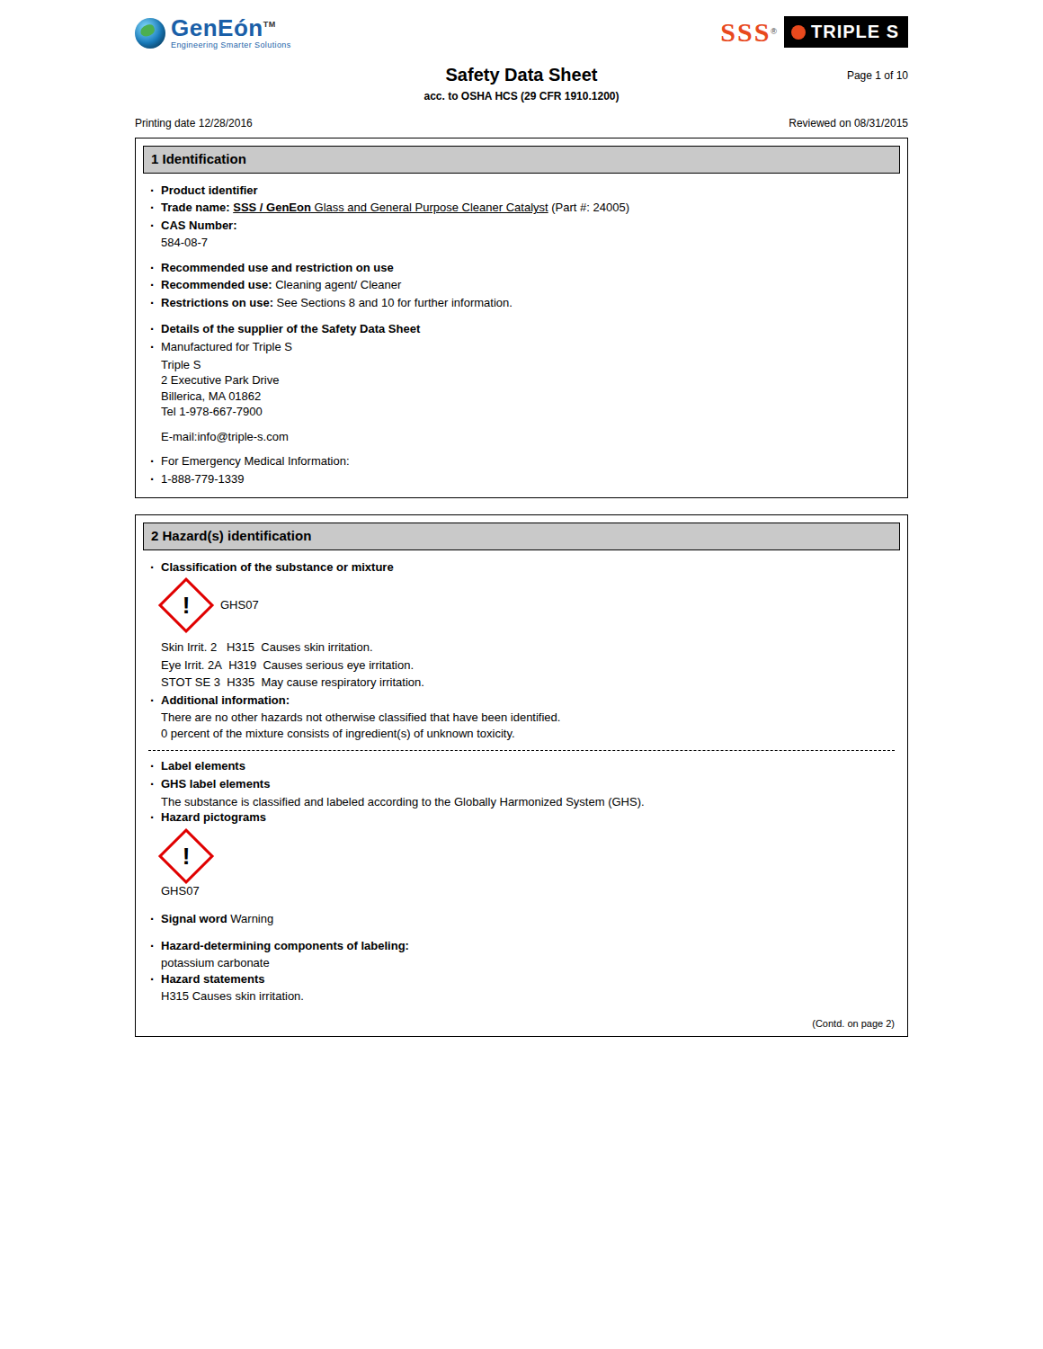GenEónTM
Engineering Smarter Solutions
SSS® TRIPLE S
Page 1 of 10
Safety Data Sheet
acc. to OSHA HCS (29 CFR 1910.1200)
Printing date 12/28/2016
Reviewed on 08/31/2015
1 Identification
Product identifier
Trade name: SSS / GenEon Glass and General Purpose Cleaner Catalyst (Part #: 24005)
CAS Number:
584-08-7
Recommended use and restriction on use
Recommended use: Cleaning agent/ Cleaner
Restrictions on use: See Sections 8 and 10 for further information.
Details of the supplier of the Safety Data Sheet
Manufactured for Triple S
Triple S
2 Executive Park Drive
Billerica, MA 01862
Tel 1-978-667-7900
E-mail:info@triple-s.com
For Emergency Medical Information:
1-888-779-1339
2 Hazard(s) identification
Classification of the substance or mixture
! GHS07
Skin Irrit. 2 H315 Causes skin irritation.
Eye Irrit. 2A H319 Causes serious eye irritation.
STOT SE 3 H335 May cause respiratory irritation.
Additional information:
There are no other hazards not otherwise classified that have been identified.
0 percent of the mixture consists of ingredient(s) of unknown toxicity.
Label elements
GHS label elements
The substance is classified and labeled according to the Globally Harmonized System (GHS).
Hazard pictograms
!
GHS07
Signal word Warning
Hazard-determining components of labeling:
potassium carbonate
Hazard statements
H315 Causes skin irritation.
(Contd. on page 2)